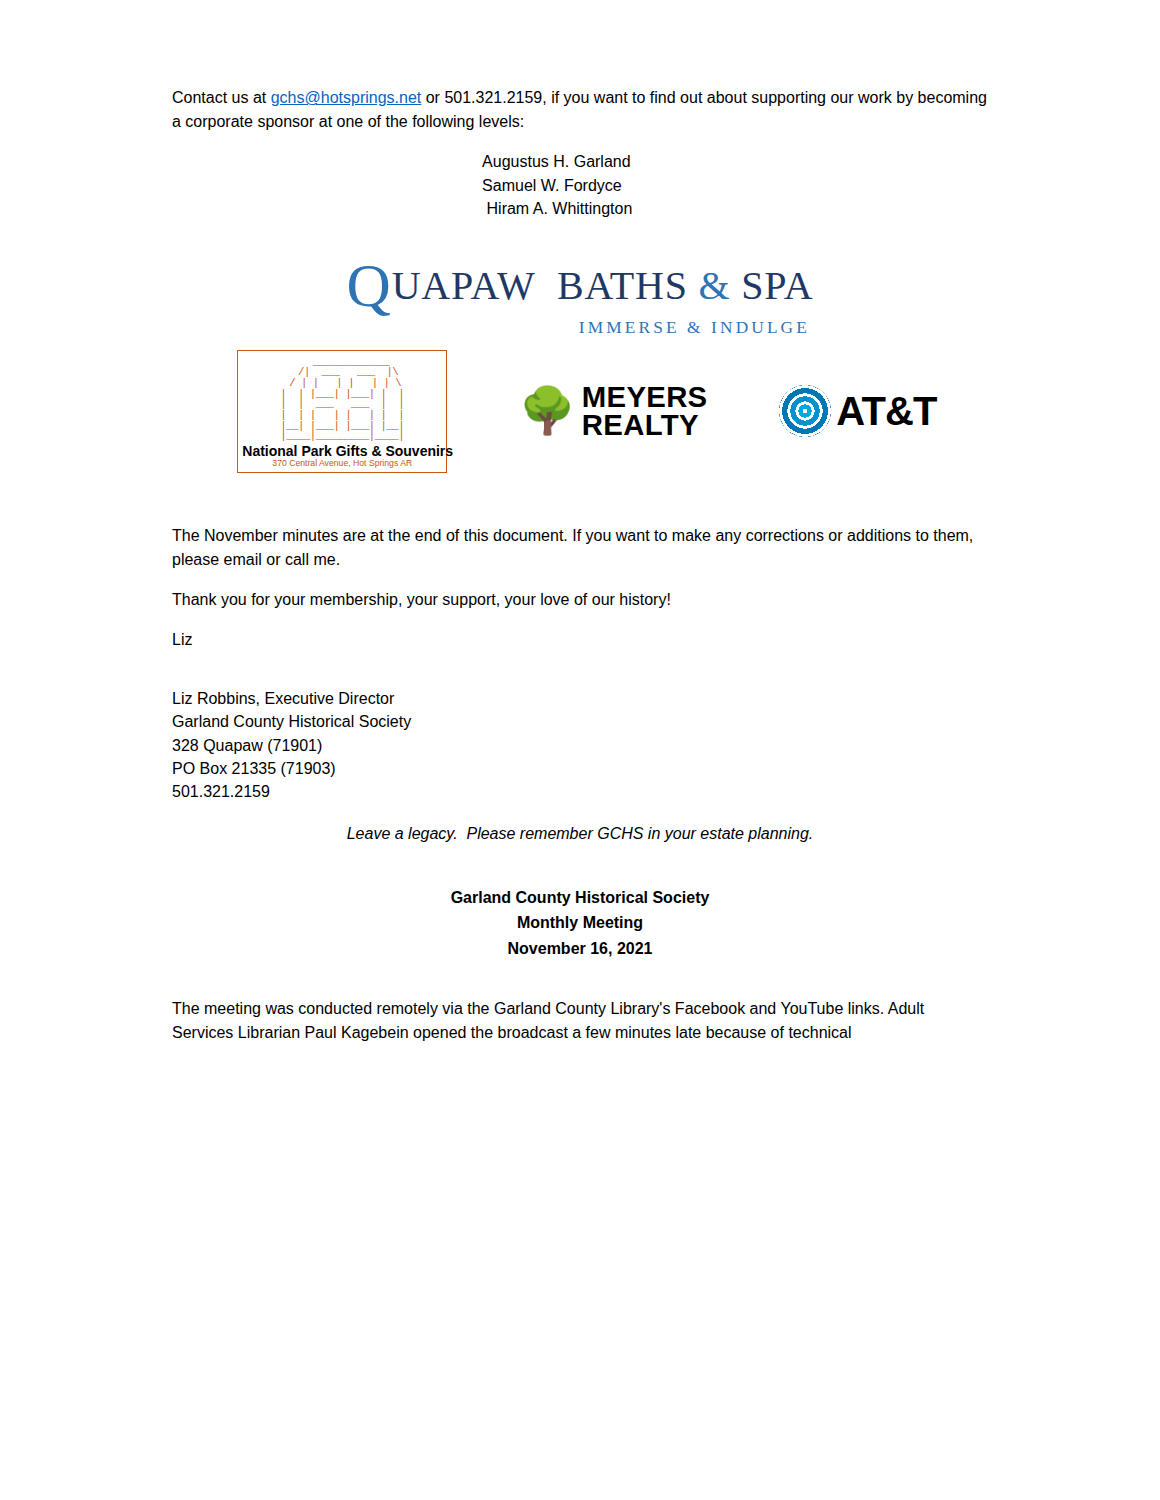Contact us at gchs@hotsprings.net or 501.321.2159, if you want to find out about supporting our work by becoming a corporate sponsor at one of the following levels:
Augustus H. Garland
Samuel W. Fordyce
Hiram A. Whittington
QUAPAW BATHS & SPA
IMMERSE & INDULGE
_____________ /| ___ ___ |\ / | | | | | | \ | | |___| |___| | | | | ___ ___ | | | | | | | | | | |__| |___| |___| |__| |____|_________|____|
National Park Gifts & Souvenirs
370 Central Avenue, Hot Springs AR
🌳
MEYERS
REALTY
AT&T
The November minutes are at the end of this document. If you want to make any corrections or additions to them, please email or call me.
Thank you for your membership, your support, your love of our history!
Liz
Liz Robbins, Executive Director
Garland County Historical Society
328 Quapaw (71901)
PO Box 21335 (71903)
501.321.2159
Leave a legacy. Please remember GCHS in your estate planning.
Garland County Historical Society
Monthly Meeting
November 16, 2021
The meeting was conducted remotely via the Garland County Library's Facebook and YouTube links. Adult Services Librarian Paul Kagebein opened the broadcast a few minutes late because of technical